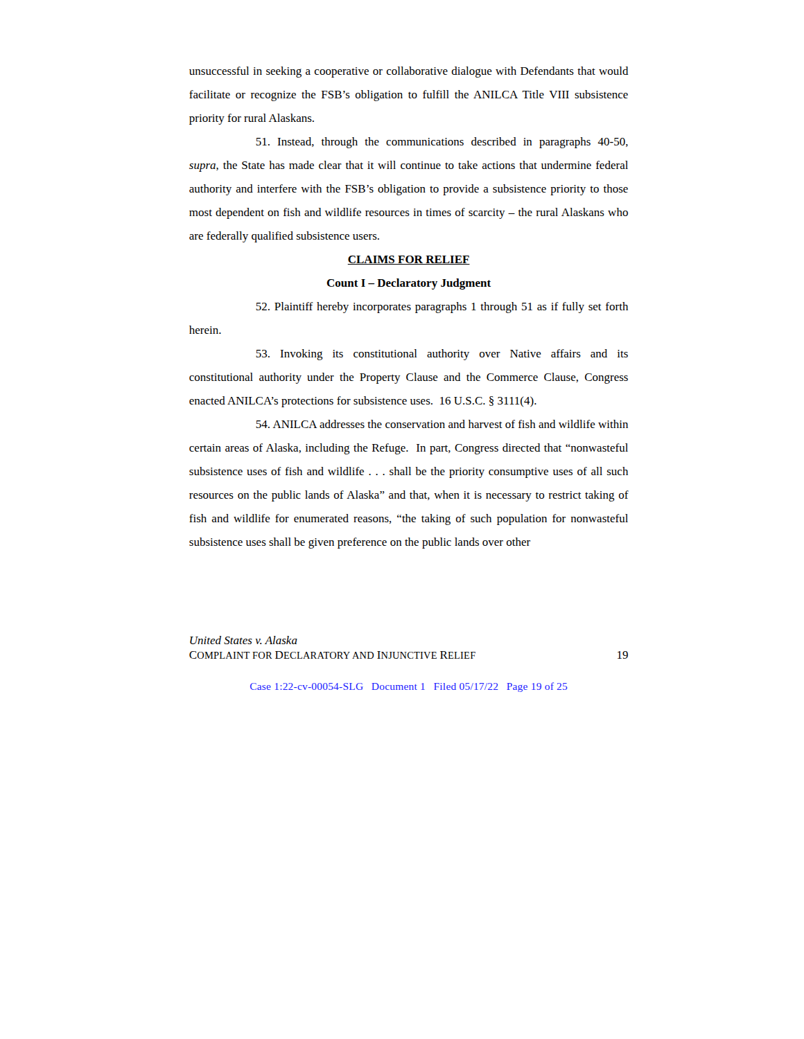unsuccessful in seeking a cooperative or collaborative dialogue with Defendants that would facilitate or recognize the FSB’s obligation to fulfill the ANILCA Title VIII subsistence priority for rural Alaskans.
51. Instead, through the communications described in paragraphs 40-50, supra, the State has made clear that it will continue to take actions that undermine federal authority and interfere with the FSB’s obligation to provide a subsistence priority to those most dependent on fish and wildlife resources in times of scarcity – the rural Alaskans who are federally qualified subsistence users.
CLAIMS FOR RELIEF
Count I – Declaratory Judgment
52. Plaintiff hereby incorporates paragraphs 1 through 51 as if fully set forth herein.
53. Invoking its constitutional authority over Native affairs and its constitutional authority under the Property Clause and the Commerce Clause, Congress enacted ANILCA’s protections for subsistence uses. 16 U.S.C. § 3111(4).
54. ANILCA addresses the conservation and harvest of fish and wildlife within certain areas of Alaska, including the Refuge. In part, Congress directed that “nonwasteful subsistence uses of fish and wildlife . . . shall be the priority consumptive uses of all such resources on the public lands of Alaska” and that, when it is necessary to restrict taking of fish and wildlife for enumerated reasons, “the taking of such population for nonwasteful subsistence uses shall be given preference on the public lands over other
United States v. Alaska
COMPLAINT FOR DECLARATORY AND INJUNCTIVE RELIEF 19
Case 1:22-cv-00054-SLG Document 1 Filed 05/17/22 Page 19 of 25